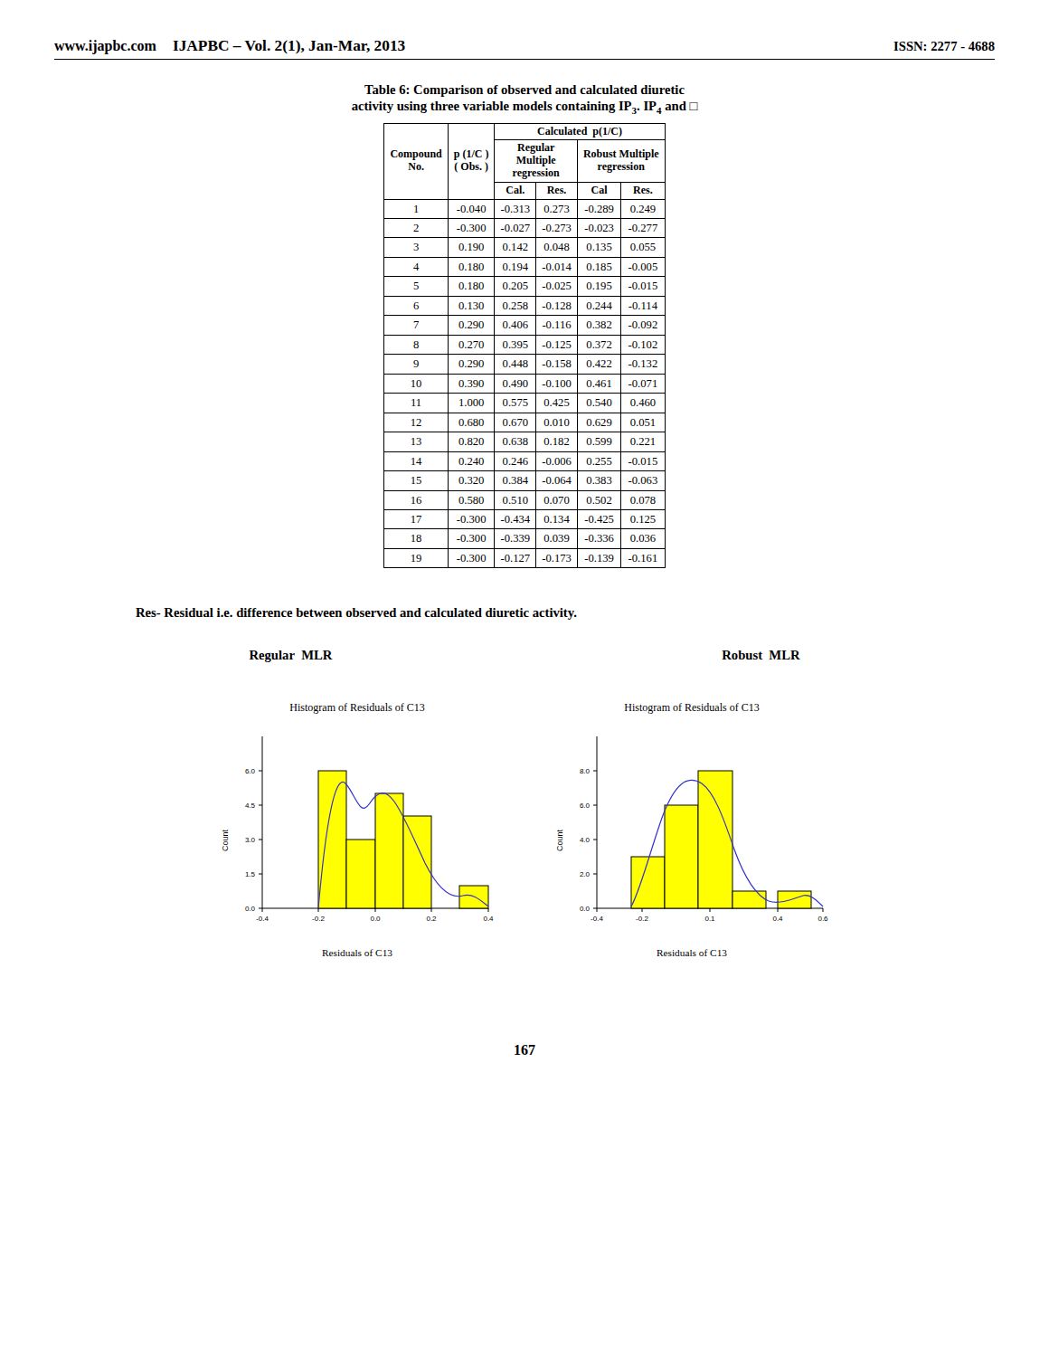www.ijapbc.com IJAPBC – Vol. 2(1), Jan-Mar, 2013 ISSN: 2277 - 4688
Table 6: Comparison of observed and calculated diuretic
activity using three variable models containing IP3. IP4 and □
| Compound No. | p (1/C ) ( Obs. ) | Calculated p(1/C) |
| --- | --- | --- |
| Regular Multiple regression | Robust Multiple regression |
| Cal. | Res. | Cal | Res. |
| 1 | -0.040 | -0.313 | 0.273 | -0.289 | 0.249 |
| 2 | -0.300 | -0.027 | -0.273 | -0.023 | -0.277 |
| 3 | 0.190 | 0.142 | 0.048 | 0.135 | 0.055 |
| 4 | 0.180 | 0.194 | -0.014 | 0.185 | -0.005 |
| 5 | 0.180 | 0.205 | -0.025 | 0.195 | -0.015 |
| 6 | 0.130 | 0.258 | -0.128 | 0.244 | -0.114 |
| 7 | 0.290 | 0.406 | -0.116 | 0.382 | -0.092 |
| 8 | 0.270 | 0.395 | -0.125 | 0.372 | -0.102 |
| 9 | 0.290 | 0.448 | -0.158 | 0.422 | -0.132 |
| 10 | 0.390 | 0.490 | -0.100 | 0.461 | -0.071 |
| 11 | 1.000 | 0.575 | 0.425 | 0.540 | 0.460 |
| 12 | 0.680 | 0.670 | 0.010 | 0.629 | 0.051 |
| 13 | 0.820 | 0.638 | 0.182 | 0.599 | 0.221 |
| 14 | 0.240 | 0.246 | -0.006 | 0.255 | -0.015 |
| 15 | 0.320 | 0.384 | -0.064 | 0.383 | -0.063 |
| 16 | 0.580 | 0.510 | 0.070 | 0.502 | 0.078 |
| 17 | -0.300 | -0.434 | 0.134 | -0.425 | 0.125 |
| 18 | -0.300 | -0.339 | 0.039 | -0.336 | 0.036 |
| 19 | -0.300 | -0.127 | -0.173 | -0.139 | -0.161 |
Res- Residual i.e. difference between observed and calculated diuretic activity.
Regular MLR Robust MLR
Histogram of Residuals of C13
0.0 1.5 3.0 4.5 6.0 Count -0.4 -0.2 0.0 0.2 0.4
Residuals of C13
Histogram of Residuals of C13
0.0 2.0 4.0 6.0 8.0 Count -0.4 -0.2 0.1 0.4 0.6
Residuals of C13
167